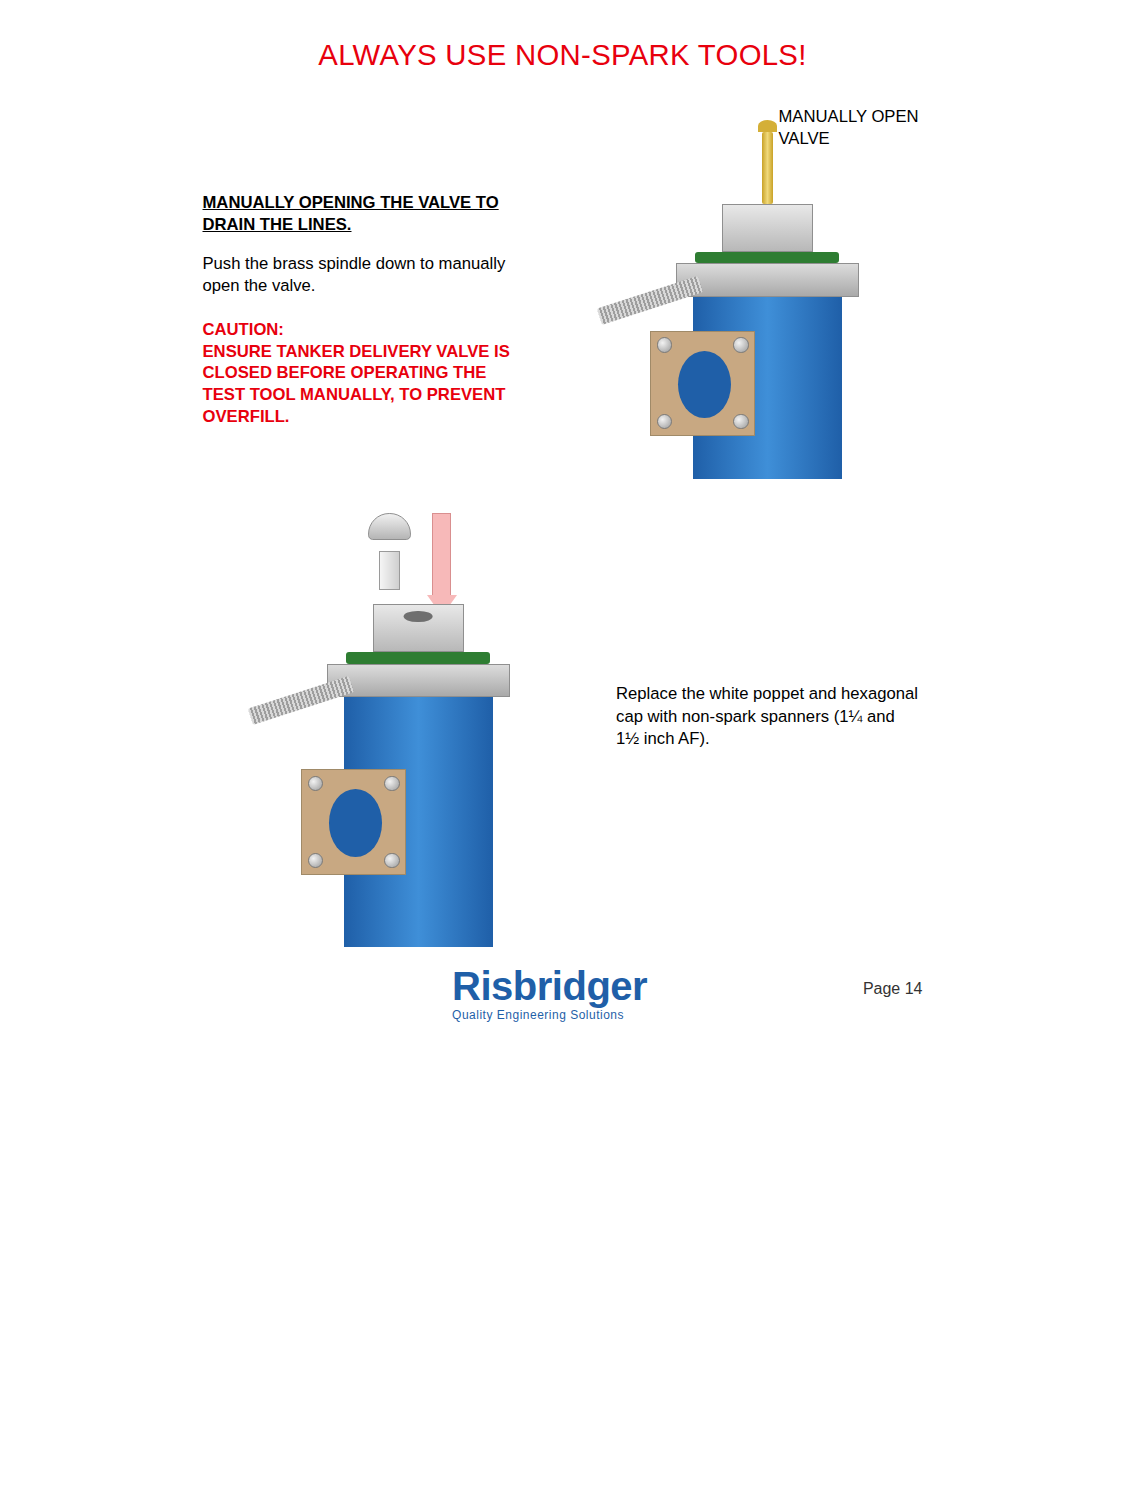ALWAYS USE NON-SPARK TOOLS!
MANUALLY OPENING THE VALVE TO DRAIN THE LINES.
Push the brass spindle down to manually open the valve.
CAUTION:
ENSURE TANKER DELIVERY VALVE IS CLOSED BEFORE OPERATING THE TEST TOOL MANUALLY, TO PREVENT OVERFILL.
MANUALLY OPEN VALVE
Replace the white poppet and hexagonal cap with non-spark spanners (1¼ and 1½ inch AF).
Risbridger
Quality Engineering Solutions
Page 14